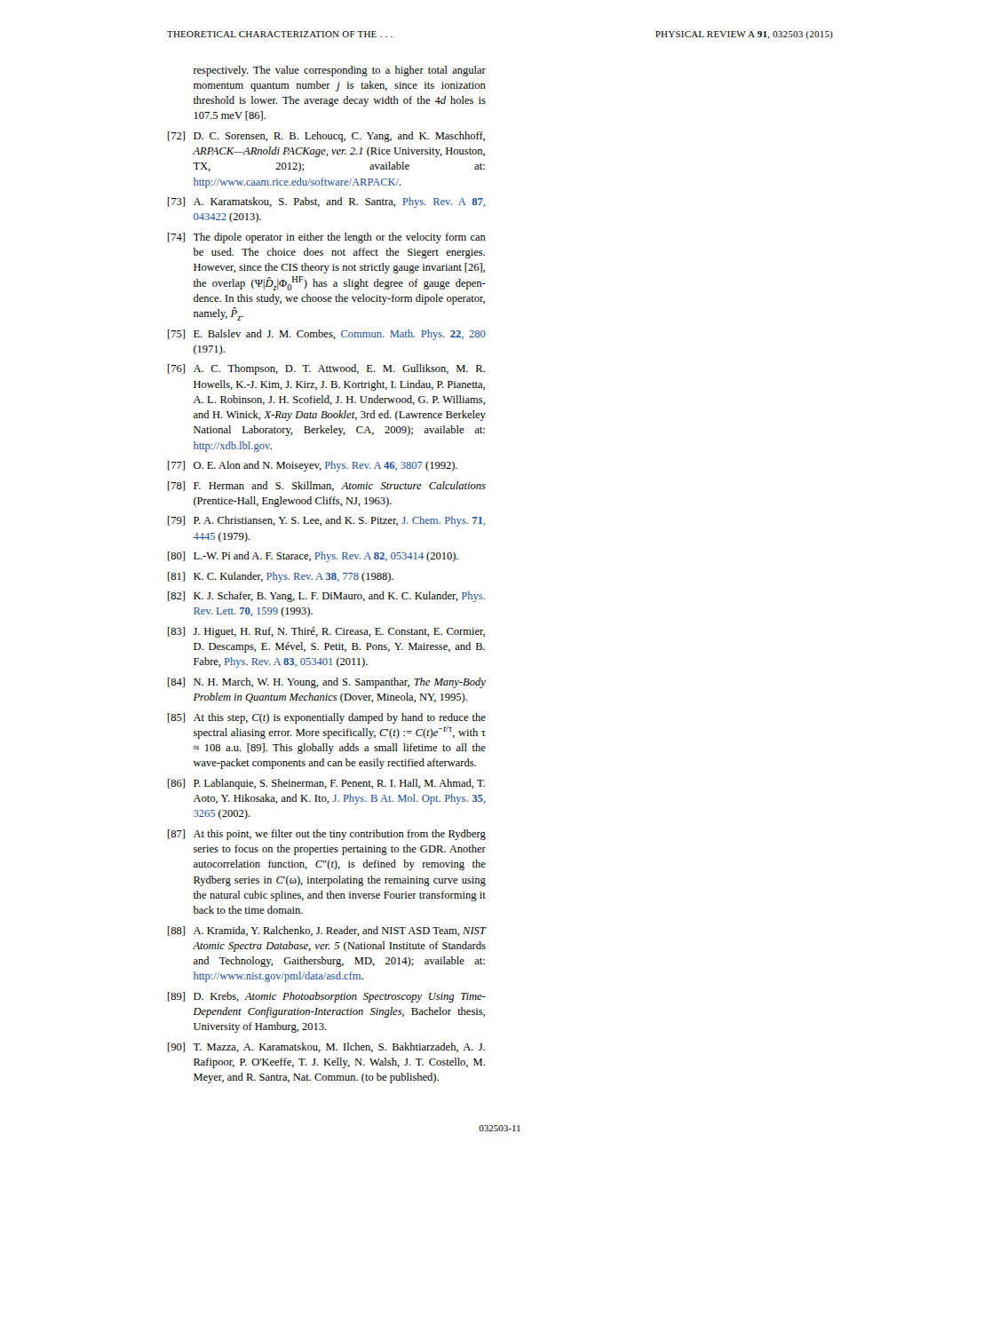Theoretical characterization of the . . .
Physical Review A 91, 032503 (2015)
respectively. The value corresponding to a higher total angular momentum quantum number j is taken, since its ionization threshold is lower. The average decay width of the 4d holes is 107.5 meV [86].
[72] D. C. Sorensen, R. B. Lehoucq, C. Yang, and K. Maschhoff, ARPACK—ARnoldi PACKage, ver. 2.1 (Rice University, Houston, TX, 2012); available at: http://www.caam.rice.edu/software/ARPACK/.
[73] A. Karamatskou, S. Pabst, and R. Santra, Phys. Rev. A 87, 043422 (2013).
[74] The dipole operator in either the length or the velocity form can be used. The choice does not affect the Siegert energies. However, since the CIS theory is not strictly gauge invariant [26], the overlap (Ψ|D̂z|Φ0HF) has a slight degree of gauge dependence. In this study, we choose the velocity-form dipole operator, namely, P̂z.
[75] E. Balslev and J. M. Combes, Commun. Math. Phys. 22, 280 (1971).
[76] A. C. Thompson, D. T. Attwood, E. M. Gullikson, M. R. Howells, K.-J. Kim, J. Kirz, J. B. Kortright, I. Lindau, P. Pianetta, A. L. Robinson, J. H. Scofield, J. H. Underwood, G. P. Williams, and H. Winick, X-Ray Data Booklet, 3rd ed. (Lawrence Berkeley National Laboratory, Berkeley, CA, 2009); available at: http://xdb.lbl.gov.
[77] O. E. Alon and N. Moiseyev, Phys. Rev. A 46, 3807 (1992).
[78] F. Herman and S. Skillman, Atomic Structure Calculations (Prentice-Hall, Englewood Cliffs, NJ, 1963).
[79] P. A. Christiansen, Y. S. Lee, and K. S. Pitzer, J. Chem. Phys. 71, 4445 (1979).
[80] L.-W. Pi and A. F. Starace, Phys. Rev. A 82, 053414 (2010).
[81] K. C. Kulander, Phys. Rev. A 38, 778 (1988).
[82] K. J. Schafer, B. Yang, L. F. DiMauro, and K. C. Kulander, Phys. Rev. Lett. 70, 1599 (1993).
[83] J. Higuet, H. Ruf, N. Thiré, R. Cireasa, E. Constant, E. Cormier, D. Descamps, E. Mével, S. Petit, B. Pons, Y. Mairesse, and B. Fabre, Phys. Rev. A 83, 053401 (2011).
[84] N. H. March, W. H. Young, and S. Sampanthar, The Many-Body Problem in Quantum Mechanics (Dover, Mineola, NY, 1995).
[85] At this step, C(t) is exponentially damped by hand to reduce the spectral aliasing error. More specifically, C′(t) := C(t)e−t/τ, with τ ≈ 108 a.u. [89]. This globally adds a small lifetime to all the wave-packet components and can be easily rectified afterwards.
[86] P. Lablanquie, S. Sheinerman, F. Penent, R. I. Hall, M. Ahmad, T. Aoto, Y. Hikosaka, and K. Ito, J. Phys. B At. Mol. Opt. Phys. 35, 3265 (2002).
[87] At this point, we filter out the tiny contribution from the Rydberg series to focus on the properties pertaining to the GDR. Another autocorrelation function, C″(t), is defined by removing the Rydberg series in C′(ω), interpolating the remaining curve using the natural cubic splines, and then inverse Fourier transforming it back to the time domain.
[88] A. Kramida, Y. Ralchenko, J. Reader, and NIST ASD Team, NIST Atomic Spectra Database, ver. 5 (National Institute of Standards and Technology, Gaithersburg, MD, 2014); available at: http://www.nist.gov/pml/data/asd.cfm.
[89] D. Krebs, Atomic Photoabsorption Spectroscopy Using Time-Dependent Configuration-Interaction Singles, Bachelor thesis, University of Hamburg, 2013.
[90] T. Mazza, A. Karamatskou, M. Ilchen, S. Bakhtiarzadeh, A. J. Rafipoor, P. O'Keeffe, T. J. Kelly, N. Walsh, J. T. Costello, M. Meyer, and R. Santra, Nat. Commun. (to be published).
032503-11